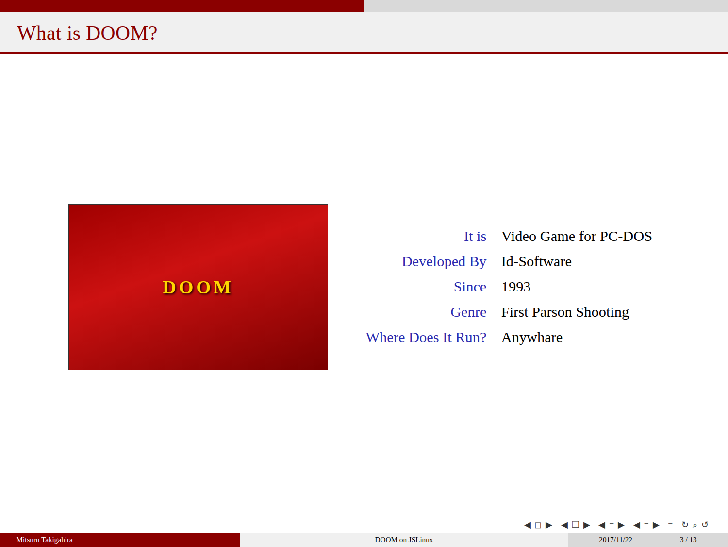What is DOOM?
DOOM
| It is | Video Game for PC-DOS |
| Developed By | Id-Software |
| Since | 1993 |
| Genre | First Parson Shooting |
| Where Does It Run? | Anywhare |
◀ ◻ ▶ ◀ ❐ ▶ ◀ ≡ ▶ ◀ ≡ ▶ ≡ ↻ ⌕ ↺
Mitsuru Takigahira
DOOM on JSLinux
2017/11/22 3 / 13